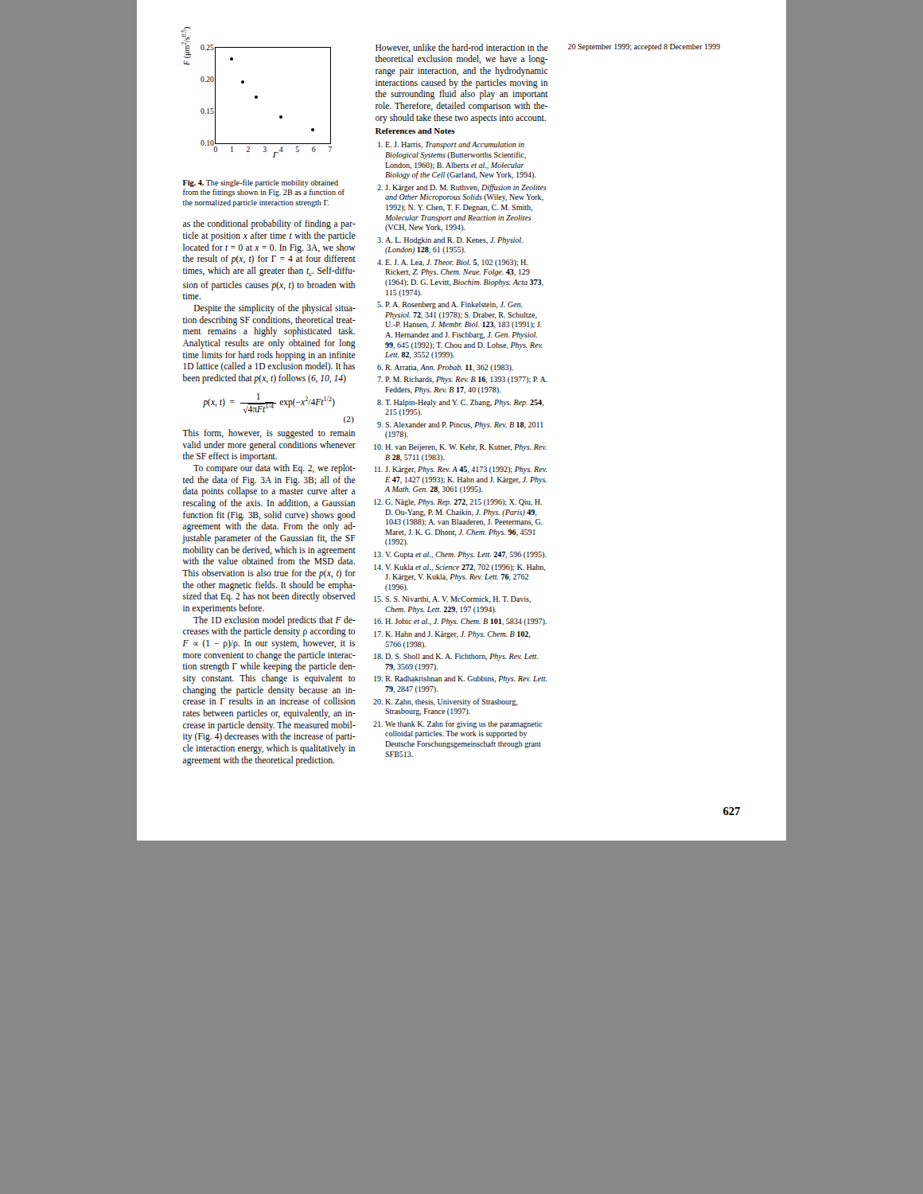0.25 0.20 0.15 0.10 0 1 2 3 4 5 6 7
F (μm2/s0.5) Γ
Fig. 4. The single-file particle mobility obtained from the fittings shown in Fig. 2B as a function of the normalized particle interaction strength Γ.
as the conditional probability of finding a particle at position x after time t with the particle located for t = 0 at x = 0. In Fig. 3A, we show the result of p(x, t) for Γ = 4 at four different times, which are all greater than tc. Self-diffusion of particles causes p(x, t) to broaden with time.
Despite the simplicity of the physical situation describing SF conditions, theoretical treatment remains a highly sophisticated task. Analytical results are only obtained for long time limits for hard rods hopping in an infinite 1D lattice (called a 1D exclusion model). It has been predicted that p(x, t) follows (6, 10, 14)
p(x, t) = 1 √4πFt1/4 exp(−x2/4Ft1/2) (2)
This form, however, is suggested to remain valid under more general conditions whenever the SF effect is important.
To compare our data with Eq. 2, we replotted the data of Fig. 3A in Fig. 3B; all of the data points collapse to a master curve after a rescaling of the axis. In addition, a Gaussian function fit (Fig. 3B, solid curve) shows good agreement with the data. From the only adjustable parameter of the Gaussian fit, the SF mobility can be derived, which is in agreement with the value obtained from the MSD data. This observation is also true for the p(x, t) for the other magnetic fields. It should be emphasized that Eq. 2 has not been directly observed in experiments before.
The 1D exclusion model predicts that F decreases with the particle density ρ according to F ∝ (1 − ρ)/ρ. In our system, however, it is more convenient to change the particle interaction strength Γ while keeping the particle density constant. This change is equivalent to changing the particle density because an increase in Γ results in an increase of collision rates between particles or, equivalently, an increase in particle density. The measured mobility (Fig. 4) decreases with the increase of particle interaction energy, which is qualitatively in agreement with the theoretical prediction.
However, unlike the hard-rod interaction in the theoretical exclusion model, we have a long-range pair interaction, and the hydrodynamic interactions caused by the particles moving in the surrounding fluid also play an important role. Therefore, detailed comparison with theory should take these two aspects into account.
References and Notes
E. J. Harris, Transport and Accumulation in Biological Systems (Butterworths Scientific, London, 1960); B. Alberts et al., Molecular Biology of the Cell (Garland, New York, 1994).
J. Kärger and D. M. Ruthven, Diffusion in Zeolites and Other Microporous Solids (Wiley, New York, 1992); N. Y. Chen, T. F. Degnan, C. M. Smith, Molecular Transport and Reaction in Zeolites (VCH, New York, 1994).
A. L. Hodgkin and R. D. Kenes, J. Physiol. (London) 128, 61 (1955).
E. J. A. Lea, J. Theor. Biol. 5, 102 (1963); H. Rickert, Z. Phys. Chem. Neue. Folge. 43, 129 (1964); D. G. Levitt, Biochim. Biophys. Acta 373, 115 (1974).
P. A. Rosenberg and A. Finkelstein, J. Gen. Physiol. 72, 341 (1978); S. Draber, R. Schultze, U.-P. Hansen, J. Membr. Biol. 123, 183 (1991); J. A. Hernandez and J. Fischbarg, J. Gen. Physiol. 99, 645 (1992); T. Chou and D. Lohse, Phys. Rev. Lett. 82, 3552 (1999).
R. Arratia, Ann. Probab. 11, 362 (1983).
P. M. Richards, Phys. Rev. B 16, 1393 (1977); P. A. Fedders, Phys. Rev. B 17, 40 (1978).
T. Halpin-Healy and Y. C. Zhang, Phys. Rep. 254, 215 (1995).
S. Alexander and P. Pincus, Phys. Rev. B 18, 2011 (1978).
H. van Beijeren, K. W. Kehr, R. Kutner, Phys. Rev. B 28, 5711 (1983).
J. Kärger, Phys. Rev. A 45, 4173 (1992); Phys. Rev. E 47, 1427 (1993); K. Hahn and J. Kärger, J. Phys. A Math. Gen. 28, 3061 (1995).
G. Nägle, Phys. Rep. 272, 215 (1996); X. Qiu, H. D. Ou-Yang, P. M. Chaikin, J. Phys. (Paris) 49, 1043 (1988); A. van Blaaderen, J. Peetermans, G. Maret, J. K. G. Dhont, J. Chem. Phys. 96, 4591 (1992).
V. Gupta et al., Chem. Phys. Lett. 247, 596 (1995).
V. Kukla et al., Science 272, 702 (1996); K. Hahn, J. Kärger, V. Kukla, Phys. Rev. Lett. 76, 2762 (1996).
S. S. Nivarthi, A. V. McCormick, H. T. Davis, Chem. Phys. Lett. 229, 197 (1994).
H. Jobic et al., J. Phys. Chem. B 101, 5834 (1997).
K. Hahn and J. Kärger, J. Phys. Chem. B 102, 5766 (1998).
D. S. Sholl and K. A. Fichthorn, Phys. Rev. Lett. 79, 3569 (1997).
R. Radhakrishnan and K. Gubbins, Phys. Rev. Lett. 79, 2847 (1997).
K. Zahn, thesis, University of Strasbourg, Strasbourg, France (1997).
We thank K. Zahn for giving us the paramagnetic colloidal particles. The work is supported by Deutsche Forschungsgemeinschaft through grant SFB513.
20 September 1999; accepted 8 December 1999
627